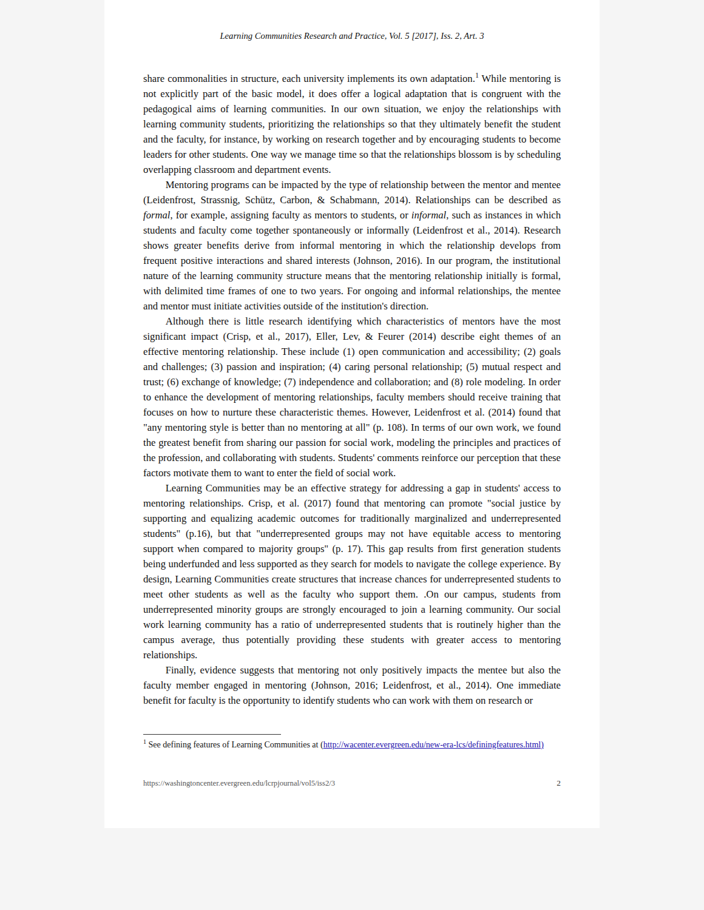Learning Communities Research and Practice, Vol. 5 [2017], Iss. 2, Art. 3
share commonalities in structure, each university implements its own adaptation.1 While mentoring is not explicitly part of the basic model, it does offer a logical adaptation that is congruent with the pedagogical aims of learning communities. In our own situation, we enjoy the relationships with learning community students, prioritizing the relationships so that they ultimately benefit the student and the faculty, for instance, by working on research together and by encouraging students to become leaders for other students. One way we manage time so that the relationships blossom is by scheduling overlapping classroom and department events.
Mentoring programs can be impacted by the type of relationship between the mentor and mentee (Leidenfrost, Strassnig, Schütz, Carbon, & Schabmann, 2014). Relationships can be described as formal, for example, assigning faculty as mentors to students, or informal, such as instances in which students and faculty come together spontaneously or informally (Leidenfrost et al., 2014). Research shows greater benefits derive from informal mentoring in which the relationship develops from frequent positive interactions and shared interests (Johnson, 2016). In our program, the institutional nature of the learning community structure means that the mentoring relationship initially is formal, with delimited time frames of one to two years. For ongoing and informal relationships, the mentee and mentor must initiate activities outside of the institution's direction.
Although there is little research identifying which characteristics of mentors have the most significant impact (Crisp, et al., 2017), Eller, Lev, & Feurer (2014) describe eight themes of an effective mentoring relationship. These include (1) open communication and accessibility; (2) goals and challenges; (3) passion and inspiration; (4) caring personal relationship; (5) mutual respect and trust; (6) exchange of knowledge; (7) independence and collaboration; and (8) role modeling. In order to enhance the development of mentoring relationships, faculty members should receive training that focuses on how to nurture these characteristic themes. However, Leidenfrost et al. (2014) found that "any mentoring style is better than no mentoring at all" (p. 108). In terms of our own work, we found the greatest benefit from sharing our passion for social work, modeling the principles and practices of the profession, and collaborating with students. Students' comments reinforce our perception that these factors motivate them to want to enter the field of social work.
Learning Communities may be an effective strategy for addressing a gap in students' access to mentoring relationships. Crisp, et al. (2017) found that mentoring can promote "social justice by supporting and equalizing academic outcomes for traditionally marginalized and underrepresented students" (p.16), but that "underrepresented groups may not have equitable access to mentoring support when compared to majority groups" (p. 17). This gap results from first generation students being underfunded and less supported as they search for models to navigate the college experience. By design, Learning Communities create structures that increase chances for underrepresented students to meet other students as well as the faculty who support them. .On our campus, students from underrepresented minority groups are strongly encouraged to join a learning community. Our social work learning community has a ratio of underrepresented students that is routinely higher than the campus average, thus potentially providing these students with greater access to mentoring relationships.
Finally, evidence suggests that mentoring not only positively impacts the mentee but also the faculty member engaged in mentoring (Johnson, 2016; Leidenfrost, et al., 2014). One immediate benefit for faculty is the opportunity to identify students who can work with them on research or
1 See defining features of Learning Communities at (http://wacenter.evergreen.edu/new-era-lcs/definingfeatures.html)
https://washingtoncenter.evergreen.edu/lcrpjournal/vol5/iss2/3 2